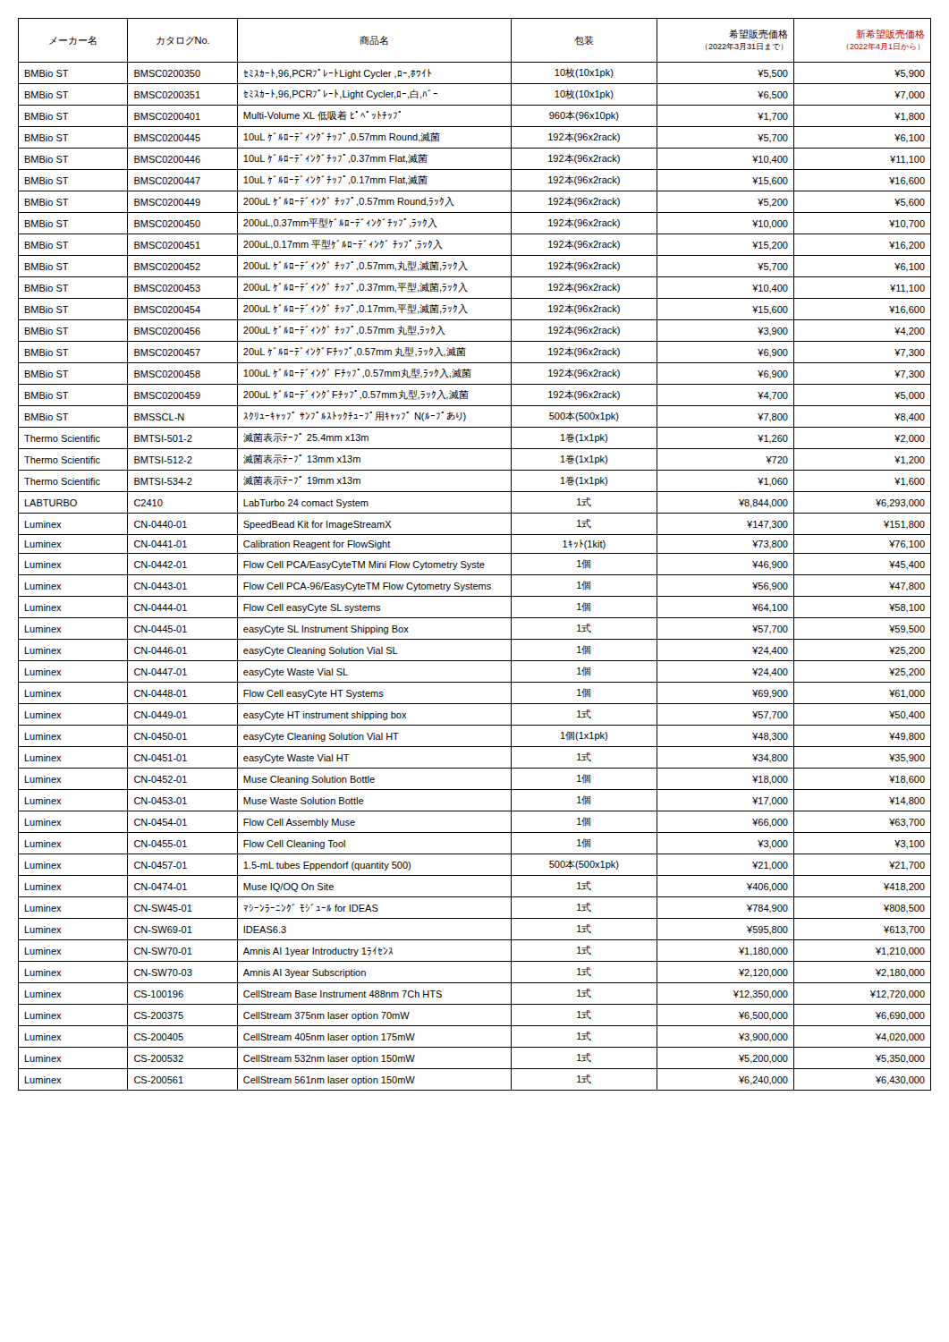| メーカー名 | カタログNo. | 商品名 | 包装 | 希望販売価格 （2022年3月31日まで） | 新希望販売価格 （2022年4月1日から） |
| --- | --- | --- | --- | --- | --- |
| BMBio ST | BMSC0200350 | ｾﾐｽｶｰﾄ,96,PCRﾌﾟﾚｰﾄLight Cycler ,ﾛｰ,ﾎﾜｲﾄ | 10枚(10x1pk) | ¥5,500 | ¥5,900 |
| BMBio ST | BMSC0200351 | ｾﾐｽｶｰﾄ,96,PCRﾌﾟﾚｰﾄ,Light Cycler,ﾛｰ,白,ﾊﾞｰ | 10枚(10x1pk) | ¥6,500 | ¥7,000 |
| BMBio ST | BMSC0200401 | Multi-Volume XL 低吸着 ﾋﾟﾍﾟｯﾄﾁｯﾌﾟ | 960本(96x10pk) | ¥1,700 | ¥1,800 |
| BMBio ST | BMSC0200445 | 10uL ｹﾞﾙﾛｰﾃﾞｨﾝｸﾞﾁｯﾌﾟ,0.57mm Round,滅菌 | 192本(96x2rack) | ¥5,700 | ¥6,100 |
| BMBio ST | BMSC0200446 | 10uL ｹﾞﾙﾛｰﾃﾞｨﾝｸﾞﾁｯﾌﾟ,0.37mm Flat,滅菌 | 192本(96x2rack) | ¥10,400 | ¥11,100 |
| BMBio ST | BMSC0200447 | 10uL ｹﾞﾙﾛｰﾃﾞｨﾝｸﾞﾁｯﾌﾟ,0.17mm Flat,滅菌 | 192本(96x2rack) | ¥15,600 | ¥16,600 |
| BMBio ST | BMSC0200449 | 200uL ｹﾞﾙﾛｰﾃﾞｨﾝｸﾞ ﾁｯﾌﾟ,0.57mm Round,ﾗｯｸ入 | 192本(96x2rack) | ¥5,200 | ¥5,600 |
| BMBio ST | BMSC0200450 | 200uL,0.37mm平型ｹﾞﾙﾛｰﾃﾞｨﾝｸﾞﾁｯﾌﾟ,ﾗｯｸ入 | 192本(96x2rack) | ¥10,000 | ¥10,700 |
| BMBio ST | BMSC0200451 | 200uL,0.17mm 平型ｹﾞﾙﾛｰﾃﾞｨﾝｸﾞ ﾁｯﾌﾟ,ﾗｯｸ入 | 192本(96x2rack) | ¥15,200 | ¥16,200 |
| BMBio ST | BMSC0200452 | 200uL ｹﾞﾙﾛｰﾃﾞｨﾝｸﾞ ﾁｯﾌﾟ,0.57mm,丸型,滅菌,ﾗｯｸ入 | 192本(96x2rack) | ¥5,700 | ¥6,100 |
| BMBio ST | BMSC0200453 | 200uL ｹﾞﾙﾛｰﾃﾞｨﾝｸﾞ ﾁｯﾌﾟ,0.37mm,平型,滅菌,ﾗｯｸ入 | 192本(96x2rack) | ¥10,400 | ¥11,100 |
| BMBio ST | BMSC0200454 | 200uL ｹﾞﾙﾛｰﾃﾞｨﾝｸﾞ ﾁｯﾌﾟ,0.17mm,平型,滅菌,ﾗｯｸ入 | 192本(96x2rack) | ¥15,600 | ¥16,600 |
| BMBio ST | BMSC0200456 | 200uL ｹﾞﾙﾛｰﾃﾞｨﾝｸﾞ ﾁｯﾌﾟ,0.57mm 丸型,ﾗｯｸ入 | 192本(96x2rack) | ¥3,900 | ¥4,200 |
| BMBio ST | BMSC0200457 | 20uL ｹﾞﾙﾛｰﾃﾞｨﾝｸﾞFﾁｯﾌﾟ,0.57mm 丸型,ﾗｯｸ入,滅菌 | 192本(96x2rack) | ¥6,900 | ¥7,300 |
| BMBio ST | BMSC0200458 | 100uL ｹﾞﾙﾛｰﾃﾞｨﾝｸﾞ Fﾁｯﾌﾟ,0.57mm丸型,ﾗｯｸ入,滅菌 | 192本(96x2rack) | ¥6,900 | ¥7,300 |
| BMBio ST | BMSC0200459 | 200uL ｹﾞﾙﾛｰﾃﾞｨﾝｸﾞFﾁｯﾌﾟ,0.57mm丸型,ﾗｯｸ入,滅菌 | 192本(96x2rack) | ¥4,700 | ¥5,000 |
| BMBio ST | BMSSCL-N | ｽｸﾘｭｰｷｬｯﾌﾟ ｻﾝﾌﾟﾙｽﾄｯｸﾁｭｰﾌﾟ用ｷｬｯﾌﾟ N(ﾙｰﾌﾟあり) | 500本(500x1pk) | ¥7,800 | ¥8,400 |
| Thermo Scientific | BMTSI-501-2 | 滅菌表示ﾃｰﾌﾟ 25.4mm x13m | 1巻(1x1pk) | ¥1,260 | ¥2,000 |
| Thermo Scientific | BMTSI-512-2 | 滅菌表示ﾃｰﾌﾟ 13mm x13m | 1巻(1x1pk) | ¥720 | ¥1,200 |
| Thermo Scientific | BMTSI-534-2 | 滅菌表示ﾃｰﾌﾟ 19mm x13m | 1巻(1x1pk) | ¥1,060 | ¥1,600 |
| LABTURBO | C2410 | LabTurbo 24 comact System | 1式 | ¥8,844,000 | ¥6,293,000 |
| Luminex | CN-0440-01 | SpeedBead Kit for ImageStreamX | 1式 | ¥147,300 | ¥151,800 |
| Luminex | CN-0441-01 | Calibration Reagent for FlowSight | 1ｷｯﾄ(1kit) | ¥73,800 | ¥76,100 |
| Luminex | CN-0442-01 | Flow Cell PCA/EasyCyteTM Mini Flow Cytometry Syste | 1個 | ¥46,900 | ¥45,400 |
| Luminex | CN-0443-01 | Flow Cell PCA-96/EasyCyteTM Flow Cytometry Systems | 1個 | ¥56,900 | ¥47,800 |
| Luminex | CN-0444-01 | Flow Cell easyCyte SL systems | 1個 | ¥64,100 | ¥58,100 |
| Luminex | CN-0445-01 | easyCyte SL Instrument Shipping Box | 1式 | ¥57,700 | ¥59,500 |
| Luminex | CN-0446-01 | easyCyte Cleaning Solution Vial SL | 1個 | ¥24,400 | ¥25,200 |
| Luminex | CN-0447-01 | easyCyte Waste Vial SL | 1個 | ¥24,400 | ¥25,200 |
| Luminex | CN-0448-01 | Flow Cell easyCyte HT Systems | 1個 | ¥69,900 | ¥61,000 |
| Luminex | CN-0449-01 | easyCyte HT instrument shipping box | 1式 | ¥57,700 | ¥50,400 |
| Luminex | CN-0450-01 | easyCyte Cleaning Solution Vial HT | 1個(1x1pk) | ¥48,300 | ¥49,800 |
| Luminex | CN-0451-01 | easyCyte Waste Vial HT | 1式 | ¥34,800 | ¥35,900 |
| Luminex | CN-0452-01 | Muse Cleaning Solution Bottle | 1個 | ¥18,000 | ¥18,600 |
| Luminex | CN-0453-01 | Muse Waste Solution Bottle | 1個 | ¥17,000 | ¥14,800 |
| Luminex | CN-0454-01 | Flow Cell Assembly Muse | 1個 | ¥66,000 | ¥63,700 |
| Luminex | CN-0455-01 | Flow Cell Cleaning Tool | 1個 | ¥3,000 | ¥3,100 |
| Luminex | CN-0457-01 | 1.5-mL tubes Eppendorf (quantity 500) | 500本(500x1pk) | ¥21,000 | ¥21,700 |
| Luminex | CN-0474-01 | Muse IQ/OQ On Site | 1式 | ¥406,000 | ¥418,200 |
| Luminex | CN-SW45-01 | ﾏｼｰﾝﾗｰﾆﾝｸﾞ ﾓｼﾞｭｰﾙ for IDEAS | 1式 | ¥784,900 | ¥808,500 |
| Luminex | CN-SW69-01 | IDEAS6.3 | 1式 | ¥595,800 | ¥613,700 |
| Luminex | CN-SW70-01 | Amnis AI 1year Introductry 1ﾗｲｾﾝｽ | 1式 | ¥1,180,000 | ¥1,210,000 |
| Luminex | CN-SW70-03 | Amnis AI 3year Subscription | 1式 | ¥2,120,000 | ¥2,180,000 |
| Luminex | CS-100196 | CellStream Base Instrument 488nm 7Ch HTS | 1式 | ¥12,350,000 | ¥12,720,000 |
| Luminex | CS-200375 | CellStream 375nm laser option 70mW | 1式 | ¥6,500,000 | ¥6,690,000 |
| Luminex | CS-200405 | CellStream 405nm laser option 175mW | 1式 | ¥3,900,000 | ¥4,020,000 |
| Luminex | CS-200532 | CellStream 532nm laser option 150mW | 1式 | ¥5,200,000 | ¥5,350,000 |
| Luminex | CS-200561 | CellStream 561nm laser option 150mW | 1式 | ¥6,240,000 | ¥6,430,000 |